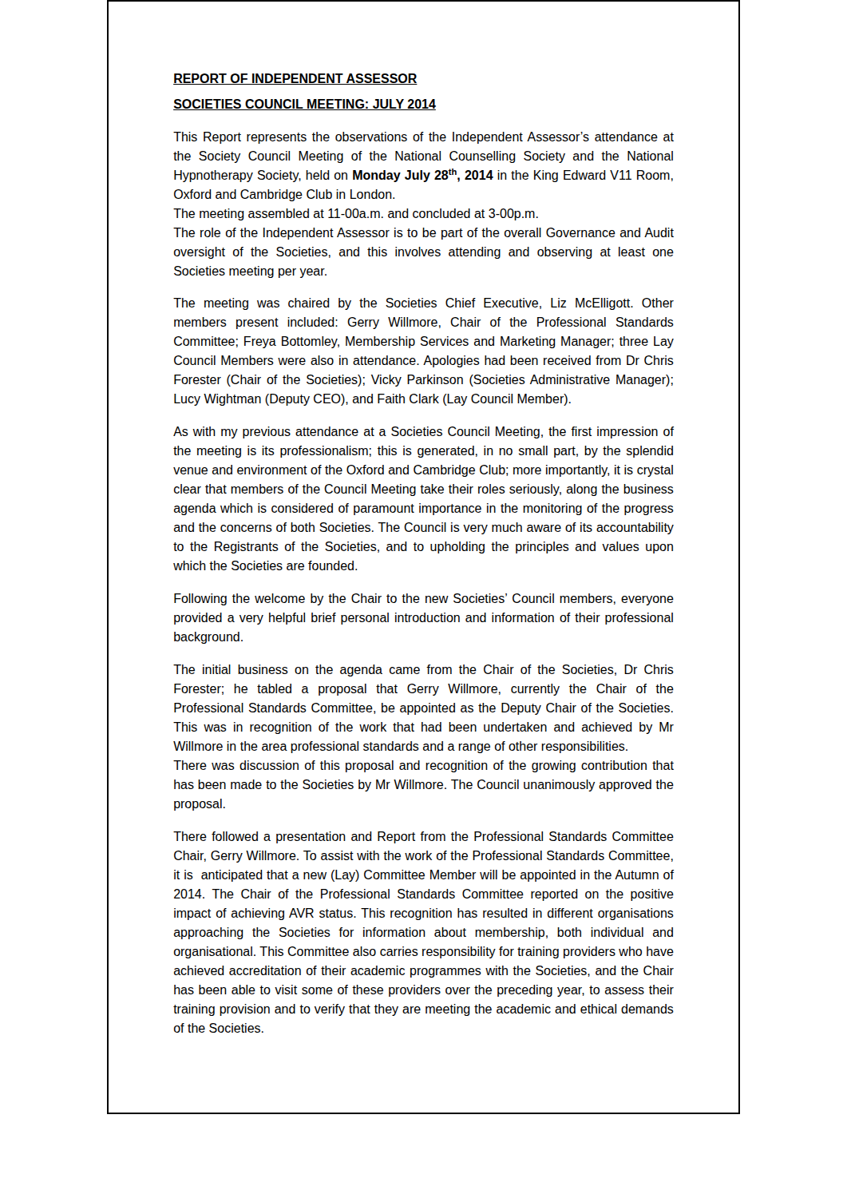REPORT OF INDEPENDENT ASSESSOR
SOCIETIES COUNCIL MEETING: JULY 2014
This Report represents the observations of the Independent Assessor’s attendance at the Society Council Meeting of the National Counselling Society and the National Hypnotherapy Society, held on Monday July 28th, 2014 in the King Edward V11 Room, Oxford and Cambridge Club in London.
The meeting assembled at 11-00a.m. and concluded at 3-00p.m.
The role of the Independent Assessor is to be part of the overall Governance and Audit oversight of the Societies, and this involves attending and observing at least one Societies meeting per year.
The meeting was chaired by the Societies Chief Executive, Liz McElligott. Other members present included: Gerry Willmore, Chair of the Professional Standards Committee; Freya Bottomley, Membership Services and Marketing Manager; three Lay Council Members were also in attendance. Apologies had been received from Dr Chris Forester (Chair of the Societies); Vicky Parkinson (Societies Administrative Manager); Lucy Wightman (Deputy CEO), and Faith Clark (Lay Council Member).
As with my previous attendance at a Societies Council Meeting, the first impression of the meeting is its professionalism; this is generated, in no small part, by the splendid venue and environment of the Oxford and Cambridge Club; more importantly, it is crystal clear that members of the Council Meeting take their roles seriously, along the business agenda which is considered of paramount importance in the monitoring of the progress and the concerns of both Societies. The Council is very much aware of its accountability to the Registrants of the Societies, and to upholding the principles and values upon which the Societies are founded.
Following the welcome by the Chair to the new Societies’ Council members, everyone provided a very helpful brief personal introduction and information of their professional background.
The initial business on the agenda came from the Chair of the Societies, Dr Chris Forester; he tabled a proposal that Gerry Willmore, currently the Chair of the Professional Standards Committee, be appointed as the Deputy Chair of the Societies. This was in recognition of the work that had been undertaken and achieved by Mr Willmore in the area professional standards and a range of other responsibilities.
There was discussion of this proposal and recognition of the growing contribution that has been made to the Societies by Mr Willmore. The Council unanimously approved the proposal.
There followed a presentation and Report from the Professional Standards Committee Chair, Gerry Willmore. To assist with the work of the Professional Standards Committee, it is anticipated that a new (Lay) Committee Member will be appointed in the Autumn of 2014. The Chair of the Professional Standards Committee reported on the positive impact of achieving AVR status. This recognition has resulted in different organisations approaching the Societies for information about membership, both individual and organisational. This Committee also carries responsibility for training providers who have achieved accreditation of their academic programmes with the Societies, and the Chair has been able to visit some of these providers over the preceding year, to assess their training provision and to verify that they are meeting the academic and ethical demands of the Societies.